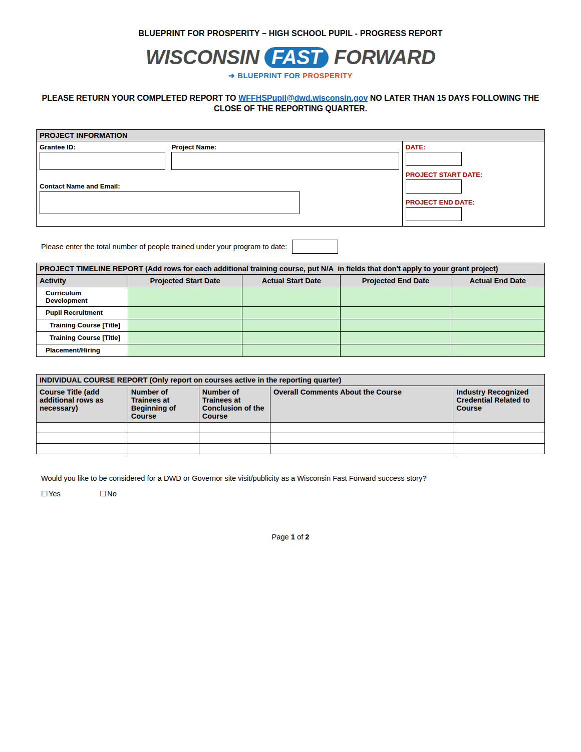BLUEPRINT FOR PROSPERITY – HIGH SCHOOL PUPIL - PROGRESS REPORT
WISCONSIN FAST FORWARD
➔ BLUEPRINT FOR PROSPERITY
PLEASE RETURN YOUR COMPLETED REPORT TO WFFHSPupil@dwd.wisconsin.gov NO LATER THAN 15 DAYS FOLLOWING THE CLOSE OF THE REPORTING QUARTER.
| PROJECT INFORMATION |
| Grantee ID: | Project Name: | DATE: PROJECT START DATE: PROJECT END DATE: |
| Contact Name and Email: |
Please enter the total number of people trained under your program to date:
| PROJECT TIMELINE REPORT (Add rows for each additional training course, put N/A in fields that don't apply to your grant project) |
| Activity | Projected Start Date | Actual Start Date | Projected End Date | Actual End Date |
| Curriculum Development | | | | |
| Pupil Recruitment | | | | |
| Training Course [Title] | | | | |
| Training Course [Title] | | | | |
| Placement/Hiring | | | | |
| INDIVIDUAL COURSE REPORT (Only report on courses active in the reporting quarter) |
| Course Title (add additional rows as necessary) | Number of Trainees at Beginning of Course | Number of Trainees at Conclusion of the Course | Overall Comments About the Course | Industry Recognized Credential Related to Course |
Would you like to be considered for a DWD or Governor site visit/publicity as a Wisconsin Fast Forward success story?
☐Yes ☐No
Page 1 of 2